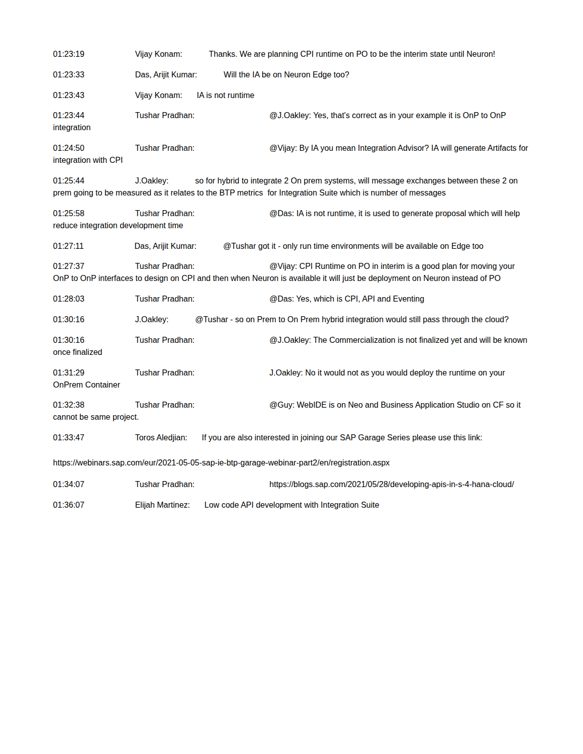01:23:19 Vijay Konam: Thanks. We are planning CPI runtime on PO to be the interim state until Neuron!
01:23:33 Das, Arijit Kumar: Will the IA be on Neuron Edge too?
01:23:43 Vijay Konam: IA is not runtime
01:23:44 Tushar Pradhan: @J.Oakley: Yes, that's correct as in your example it is OnP to OnP integration
01:24:50 Tushar Pradhan: @Vijay: By IA you mean Integration Advisor? IA will generate Artifacts for integration with CPI
01:25:44 J.Oakley: so for hybrid to integrate 2 On prem systems, will message exchanges between these 2 on prem going to be measured as it relates to the BTP metrics for Integration Suite which is number of messages
01:25:58 Tushar Pradhan: @Das: IA is not runtime, it is used to generate proposal which will help reduce integration development time
01:27:11 Das, Arijit Kumar: @Tushar got it - only run time environments will be available on Edge too
01:27:37 Tushar Pradhan: @Vijay: CPI Runtime on PO in interim is a good plan for moving your OnP to OnP interfaces to design on CPI and then when Neuron is available it will just be deployment on Neuron instead of PO
01:28:03 Tushar Pradhan: @Das: Yes, which is CPI, API and Eventing
01:30:16 J.Oakley: @Tushar - so on Prem to On Prem hybrid integration would still pass through the cloud?
01:30:16 Tushar Pradhan: @J.Oakley: The Commercialization is not finalized yet and will be known once finalized
01:31:29 Tushar Pradhan: J.Oakley: No it would not as you would deploy the runtime on your OnPrem Container
01:32:38 Tushar Pradhan: @Guy: WebIDE is on Neo and Business Application Studio on CF so it cannot be same project.
01:33:47 Toros Aledjian: If you are also interested in joining our SAP Garage Series please use this link:
https://webinars.sap.com/eur/2021-05-05-sap-ie-btp-garage-webinar-part2/en/registration.aspx
01:34:07 Tushar Pradhan: https://blogs.sap.com/2021/05/28/developing-apis-in-s-4-hana-cloud/
01:36:07 Elijah Martinez: Low code API development with Integration Suite